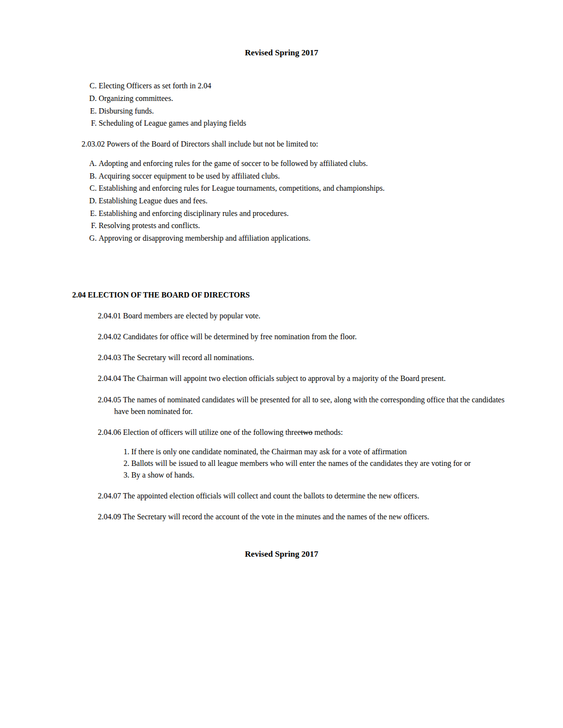Revised Spring 2017
Electing Officers as set forth in 2.04
Organizing committees.
Disbursing funds.
Scheduling of League games and playing fields
2.03.02 Powers of the Board of Directors shall include but not be limited to:
Adopting and enforcing rules for the game of soccer to be followed by affiliated clubs.
Acquiring soccer equipment to be used by affiliated clubs.
Establishing and enforcing rules for League tournaments, competitions, and championships.
Establishing League dues and fees.
Establishing and enforcing disciplinary rules and procedures.
Resolving protests and conflicts.
Approving or disapproving membership and affiliation applications.
2.04 ELECTION OF THE BOARD OF DIRECTORS
2.04.01 Board members are elected by popular vote.
2.04.02 Candidates for office will be determined by free nomination from the floor.
2.04.03 The Secretary will record all nominations.
2.04.04 The Chairman will appoint two election officials subject to approval by a majority of the Board present.
2.04.05 The names of nominated candidates will be presented for all to see, along with the corresponding office that the candidates have been nominated for.
2.04.06 Election of officers will utilize one of the following threetwo methods:
If there is only one candidate nominated, the Chairman may ask for a vote of affirmation
Ballots will be issued to all league members who will enter the names of the candidates they are voting for or
By a show of hands.
2.04.07 The appointed election officials will collect and count the ballots to determine the new officers.
2.04.09 The Secretary will record the account of the vote in the minutes and the names of the new officers.
Revised Spring 2017